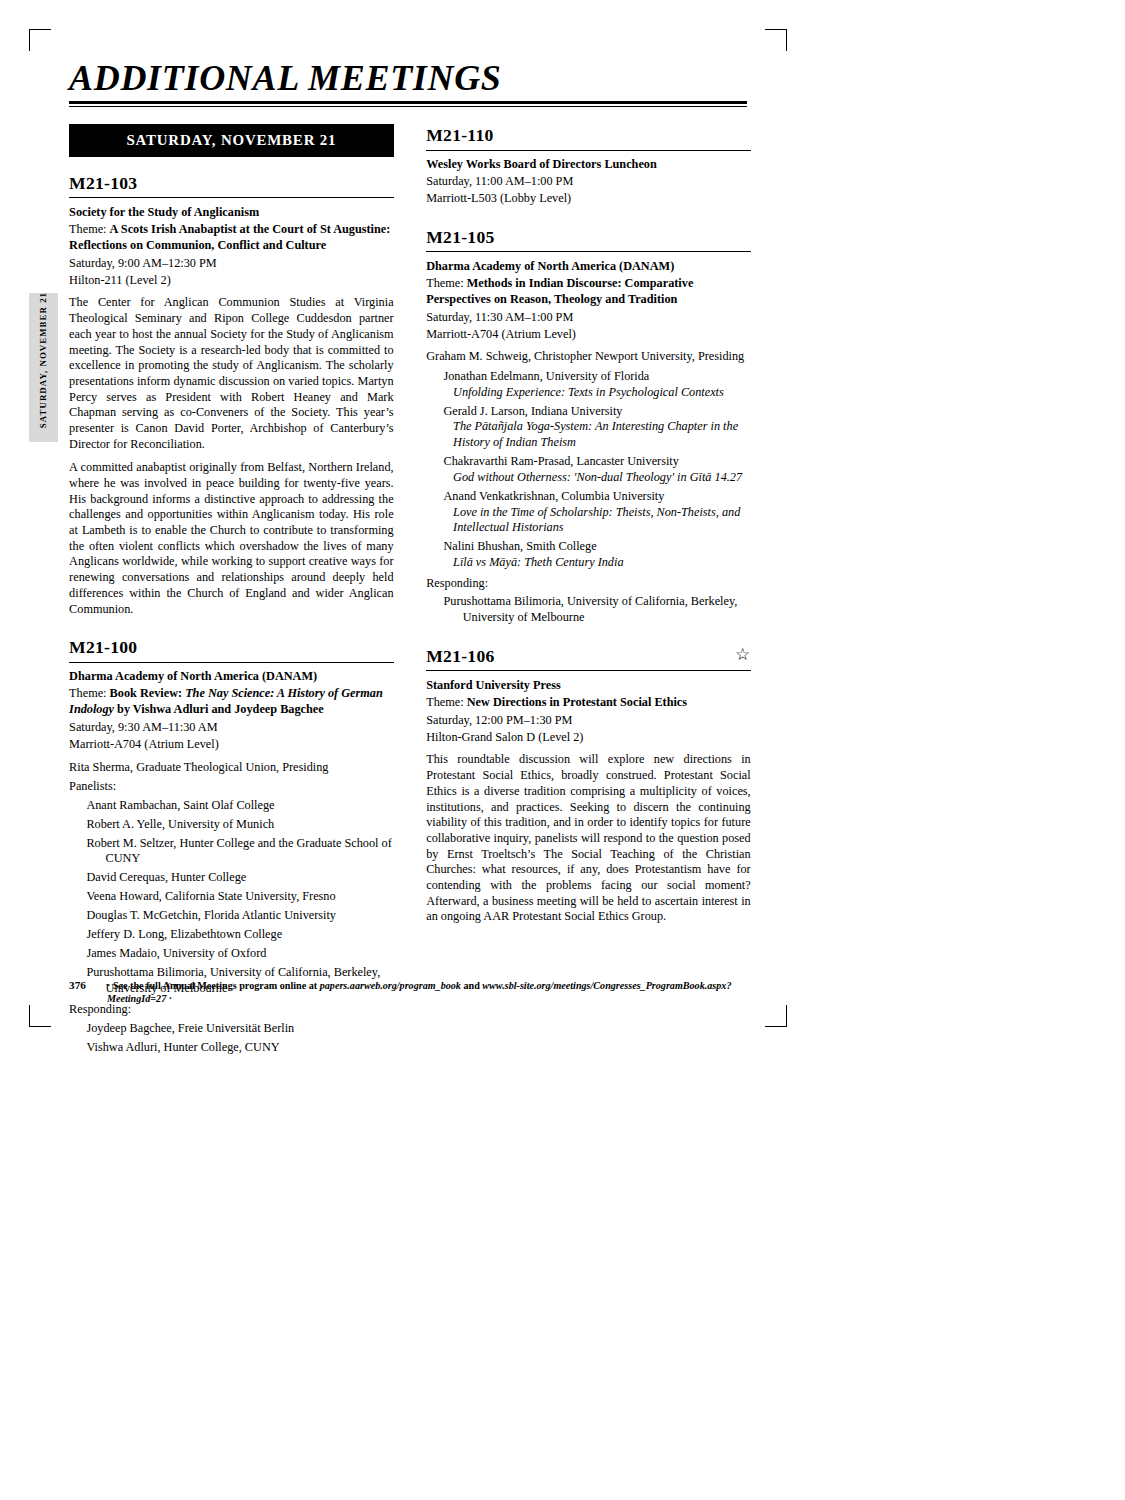SATURDAY, NOVEMBER 21
ADDITIONAL MEETINGS
SATURDAY, NOVEMBER 21
M21-103
Society for the Study of Anglicanism
Theme: A Scots Irish Anabaptist at the Court of St Augustine: Reflections on Communion, Conflict and Culture
Saturday, 9:00 AM–12:30 PM
Hilton-211 (Level 2)
The Center for Anglican Communion Studies at Virginia Theological Seminary and Ripon College Cuddesdon partner each year to host the annual Society for the Study of Anglicanism meeting. The Society is a research-led body that is committed to excellence in promoting the study of Anglicanism. The scholarly presentations inform dynamic discussion on varied topics. Martyn Percy serves as President with Robert Heaney and Mark Chapman serving as co-Conveners of the Society. This year’s presenter is Canon David Porter, Archbishop of Canterbury’s Director for Reconciliation.
A committed anabaptist originally from Belfast, Northern Ireland, where he was involved in peace building for twenty-five years. His background informs a distinctive approach to addressing the challenges and opportunities within Anglicanism today. His role at Lambeth is to enable the Church to contribute to transforming the often violent conflicts which overshadow the lives of many Anglicans worldwide, while working to support creative ways for renewing conversations and relationships around deeply held differences within the Church of England and wider Anglican Communion.
M21-100
Dharma Academy of North America (DANAM)
Theme: Book Review: The Nay Science: A History of German Indology by Vishwa Adluri and Joydeep Bagchee
Saturday, 9:30 AM–11:30 AM
Marriott-A704 (Atrium Level)
Rita Sherma, Graduate Theological Union, Presiding
Panelists:
Anant Rambachan, Saint Olaf College
Robert A. Yelle, University of Munich
Robert M. Seltzer, Hunter College and the Graduate School ofCUNY
David Cerequas, Hunter College
Veena Howard, California State University, Fresno
Douglas T. McGetchin, Florida Atlantic University
Jeffery D. Long, Elizabethtown College
James Madaio, University of Oxford
Purushottama Bilimoria, University of California, Berkeley,University of Melbourne
Responding:
Joydeep Bagchee, Freie Universität Berlin
Vishwa Adluri, Hunter College, CUNY
M21-110
Wesley Works Board of Directors Luncheon
Saturday, 11:00 AM–1:00 PM
Marriott-L503 (Lobby Level)
M21-105
Dharma Academy of North America (DANAM)
Theme: Methods in Indian Discourse: Comparative Perspectives on Reason, Theology and Tradition
Saturday, 11:30 AM–1:00 PM
Marriott-A704 (Atrium Level)
Graham M. Schweig, Christopher Newport University, Presiding
Jonathan Edelmann, University of FloridaUnfolding Experience: Texts in Psychological Contexts
Gerald J. Larson, Indiana UniversityThe Pātañjala Yoga-System: An Interesting Chapter in the History of Indian Theism
Chakravarthi Ram-Prasad, Lancaster UniversityGod without Otherness: 'Non-dual Theology' in Gītā 14.27
Anand Venkatkrishnan, Columbia UniversityLove in the Time of Scholarship: Theists, Non-Theists, and Intellectual Historians
Nalini Bhushan, Smith CollegeLīlā vs Māyā: Theth Century India
Responding:
Purushottama Bilimoria, University of California, Berkeley,University of Melbourne
M21-106☆
Stanford University Press
Theme: New Directions in Protestant Social Ethics
Saturday, 12:00 PM–1:30 PM
Hilton-Grand Salon D (Level 2)
This roundtable discussion will explore new directions in Protestant Social Ethics, broadly construed. Protestant Social Ethics is a diverse tradition comprising a multiplicity of voices, institutions, and practices. Seeking to discern the continuing viability of this tradition, and in order to identify topics for future collaborative inquiry, panelists will respond to the question posed by Ernst Troeltsch’s The Social Teaching of the Christian Churches: what resources, if any, does Protestantism have for contending with the problems facing our social moment? Afterward, a business meeting will be held to ascertain interest in an ongoing AAR Protestant Social Ethics Group.
376 · See the full Annual Meetings program online at papers.aarweb.org/program_book and www.sbl-site.org/meetings/Congresses_ProgramBook.aspx?MeetingId=27 ·